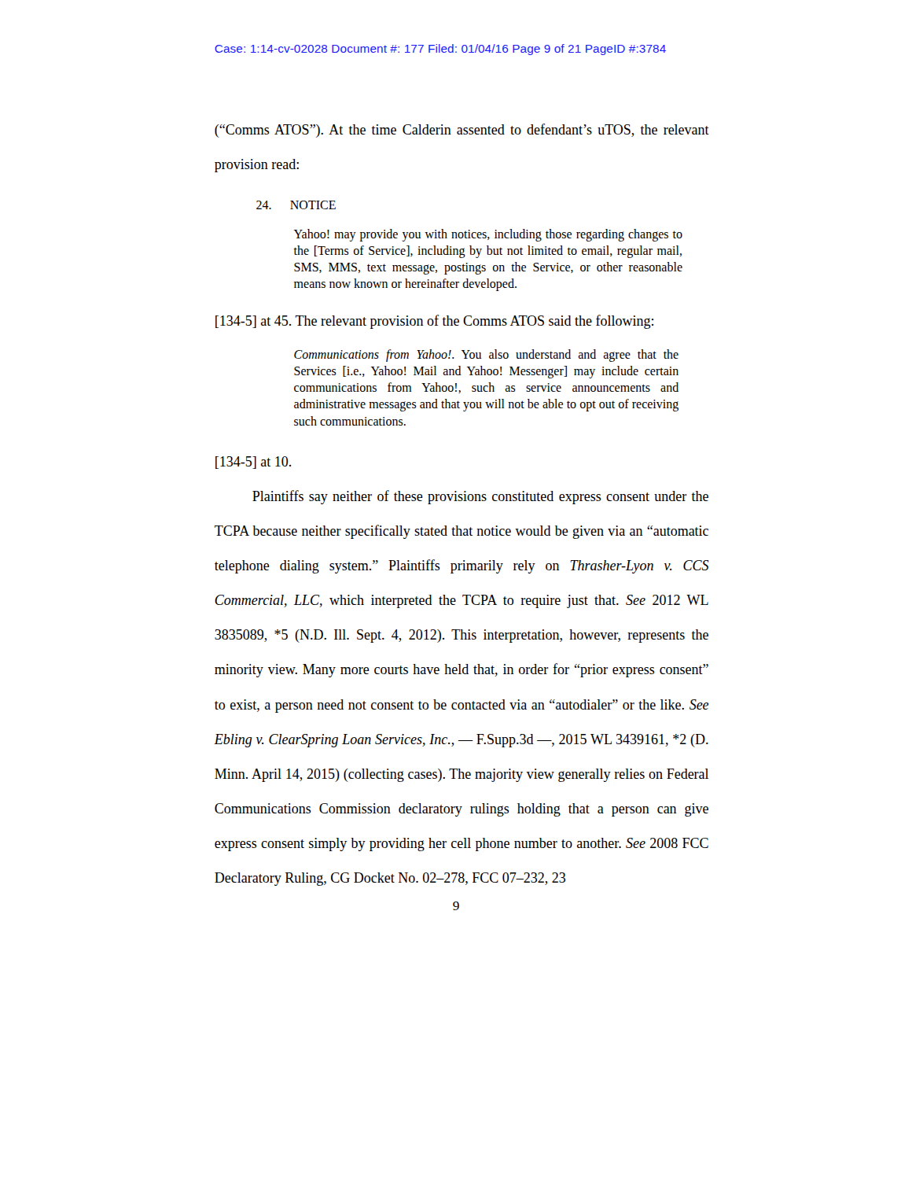Case: 1:14-cv-02028 Document #: 177 Filed: 01/04/16 Page 9 of 21 PageID #:3784
(“Comms ATOS”). At the time Calderin assented to defendant’s uTOS, the relevant provision read:
24. NOTICE
Yahoo! may provide you with notices, including those regarding changes to the [Terms of Service], including by but not limited to email, regular mail, SMS, MMS, text message, postings on the Service, or other reasonable means now known or hereinafter developed.
[134-5] at 45. The relevant provision of the Comms ATOS said the following:
Communications from Yahoo!. You also understand and agree that the Services [i.e., Yahoo! Mail and Yahoo! Messenger] may include certain communications from Yahoo!, such as service announcements and administrative messages and that you will not be able to opt out of receiving such communications.
[134-5] at 10.
Plaintiffs say neither of these provisions constituted express consent under the TCPA because neither specifically stated that notice would be given via an “automatic telephone dialing system.” Plaintiffs primarily rely on Thrasher-Lyon v. CCS Commercial, LLC, which interpreted the TCPA to require just that. See 2012 WL 3835089, *5 (N.D. Ill. Sept. 4, 2012). This interpretation, however, represents the minority view. Many more courts have held that, in order for “prior express consent” to exist, a person need not consent to be contacted via an “autodialer” or the like. See Ebling v. ClearSpring Loan Services, Inc., — F.Supp.3d —, 2015 WL 3439161, *2 (D. Minn. April 14, 2015) (collecting cases). The majority view generally relies on Federal Communications Commission declaratory rulings holding that a person can give express consent simply by providing her cell phone number to another. See 2008 FCC Declaratory Ruling, CG Docket No. 02–278, FCC 07–232, 23
9